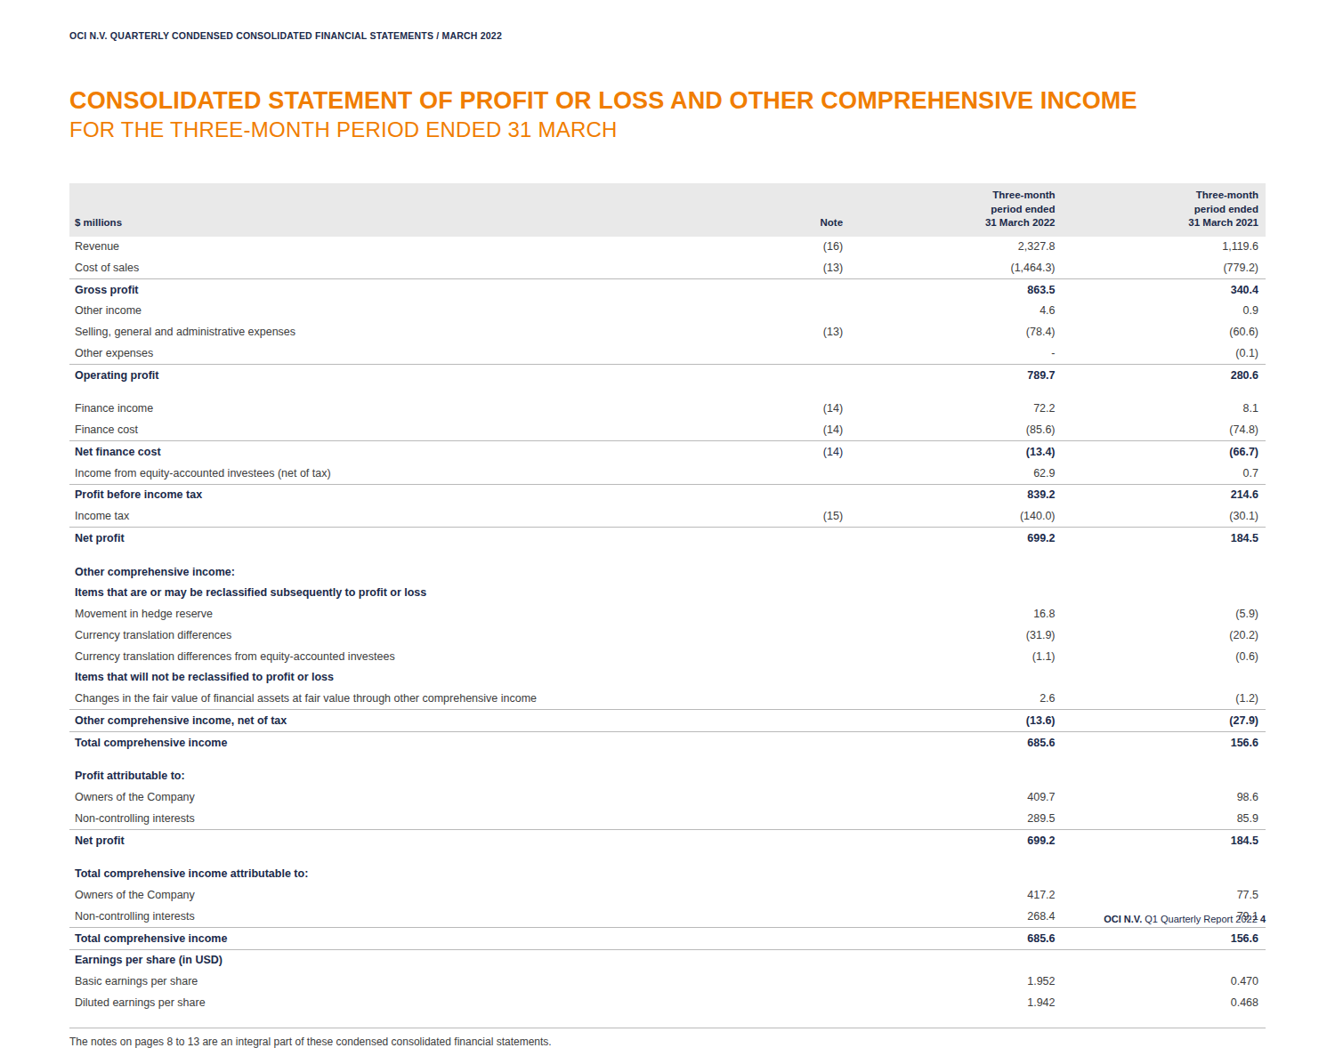OCI N.V. QUARTERLY CONDENSED CONSOLIDATED FINANCIAL STATEMENTS / MARCH 2022
Consolidated statement of profit or loss and other comprehensive income For the three-month period ended 31 March
| $ millions | Note | Three-month period ended 31 March 2022 | Three-month period ended 31 March 2021 |
| --- | --- | --- | --- |
| Revenue | (16) | 2,327.8 | 1,119.6 |
| Cost of sales | (13) | (1,464.3) | (779.2) |
| Gross profit | | 863.5 | 340.4 |
| Other income | | 4.6 | 0.9 |
| Selling, general and administrative expenses | (13) | (78.4) | (60.6) |
| Other expenses | | - | (0.1) |
| Operating profit | | 789.7 | 280.6 |
| Finance income | (14) | 72.2 | 8.1 |
| Finance cost | (14) | (85.6) | (74.8) |
| Net finance cost | (14) | (13.4) | (66.7) |
| Income from equity-accounted investees (net of tax) | | 62.9 | 0.7 |
| Profit before income tax | | 839.2 | 214.6 |
| Income tax | (15) | (140.0) | (30.1) |
| Net profit | | 699.2 | 184.5 |
| Other comprehensive income: | | | |
| Items that are or may be reclassified subsequently to profit or loss | | | |
| Movement in hedge reserve | | 16.8 | (5.9) |
| Currency translation differences | | (31.9) | (20.2) |
| Currency translation differences from equity-accounted investees | | (1.1) | (0.6) |
| Items that will not be reclassified to profit or loss | | | |
| Changes in the fair value of financial assets at fair value through other comprehensive income | | 2.6 | (1.2) |
| Other comprehensive income, net of tax | | (13.6) | (27.9) |
| Total comprehensive income | | 685.6 | 156.6 |
| Profit attributable to: | | | |
| Owners of the Company | | 409.7 | 98.6 |
| Non-controlling interests | | 289.5 | 85.9 |
| Net profit | | 699.2 | 184.5 |
| Total comprehensive income attributable to: | | | |
| Owners of the Company | | 417.2 | 77.5 |
| Non-controlling interests | | 268.4 | 79.1 |
| Total comprehensive income | | 685.6 | 156.6 |
| Earnings per share (in USD) | | | |
| Basic earnings per share | | 1.952 | 0.470 |
| Diluted earnings per share | | 1.942 | 0.468 |
The notes on pages 8 to 13 are an integral part of these condensed consolidated financial statements.
OCI N.V. Q1 Quarterly Report 2022 4